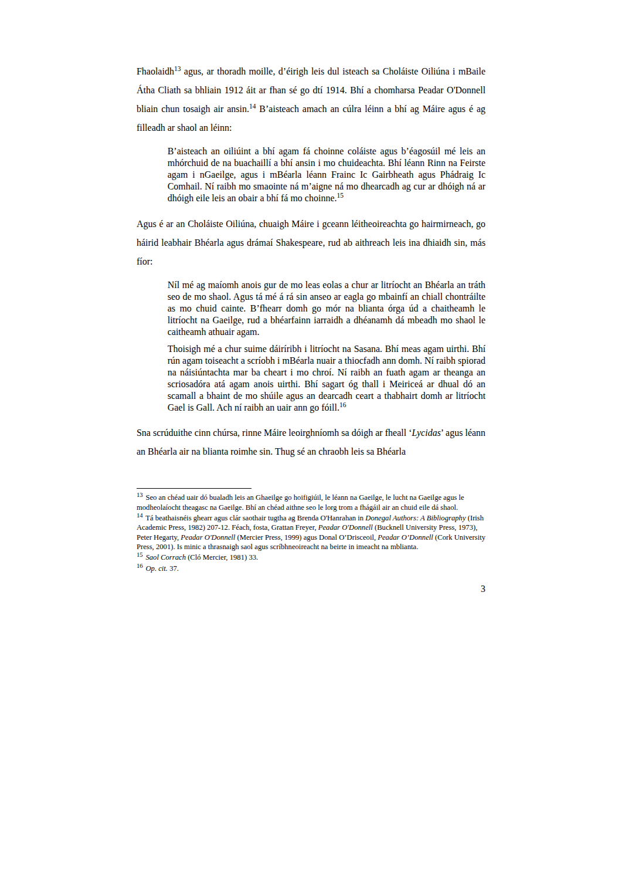Fhaolaidh13 agus, ar thoradh moille, d’éirigh leis dul isteach sa Choláiste Oiliúna i mBaile Átha Cliath sa bhliain 1912 áit ar fhan sé go dtí 1914. Bhí a chomharsa Peadar O'Donnell bliain chun tosaigh air ansin.14 B’aisteach amach an cúlra léinn a bhí ag Máire agus é ag filleadh ar shaol an léinn:
B’aisteach an oiliúint a bhí agam fá choinne coláiste agus b’éagosúil mé leis an mhórchuid de na buachaillí a bhí ansin i mo chuideachta. Bhí léann Rinn na Feirste agam i nGaeilge, agus i mBéarla léann Frainc Ic Gairbheath agus Phádraig Ic Comhail. Ní raibh mo smaointe ná m’aigne ná mo dhearcadh ag cur ar dhóigh ná ar dhóigh eile leis an obair a bhí fá mo choinne.15
Agus é ar an Choláiste Oiliúna, chuaigh Máire i gceann léitheoireachta go hairmirneach, go háirid leabhair Bhéarla agus drámaí Shakespeare, rud ab aithreach leis ina dhiaidh sin, más fíor:
Níl mé ag maíomh anois gur de mo leas eolas a chur ar litríocht an Bhéarla an tráth seo de mo shaol. Agus tá mé á rá sin anseo ar eagla go mbainfí an chiall chontráilte as mo chuid cainte. B’fhearr domh go mór na blianta órga úd a chaitheamh le litríocht na Gaeilge, rud a bhéarfainn iarraidh a dhéanamh dá mbeadh mo shaol le caitheamh athuair agam.
Thoisigh mé a chur suime dáiríribh i litríocht na Sasana. Bhí meas agam uirthi. Bhí rún agam toiseacht a scríobh i mBéarla nuair a thiocfadh ann domh. Ní raibh spiorad na náisiúntachta mar ba cheart i mo chroí. Ní raibh an fuath agam ar theanga an scriosadóra atá agam anois uirthi. Bhí sagart óg thall i Meiriceá ar dhual dó an scamall a bhaint de mo shúile agus an dearcadh ceart a thabhairt domh ar litríocht Gael is Gall. Ach ní raibh an uair ann go fóill.16
Sna scrúduithe cinn chúrsa, rinne Máire leoirghníomh sa dóigh ar fheall ‘Lycidas’ agus léann an Bhéarla air na blianta roimhe sin. Thug sé an chraobh leis sa Bhéarla
13 Seo an chéad uair dó bualadh leis an Ghaeilge go hoifigiúil, le léann na Gaeilge, le lucht na Gaeilge agus le modheolaíocht theagasc na Gaeilge. Bhí an chéad aithne seo le lorg trom a fhágáil air an chuid eile dá shaol.
14 Tá beathaisnéis ghearr agus clár saothair tugtha ag Brenda O'Hanrahan in Donegal Authors: A Bibliography (Irish Academic Press, 1982) 207-12. Féach, fosta, Grattan Freyer, Peadar O'Donnell (Bucknell University Press, 1973), Peter Hegarty, Peadar O'Donnell (Mercier Press, 1999) agus Donal O’Drisceoil, Peadar O’Donnell (Cork University Press, 2001). Is minic a thrasnaigh saol agus scríbhneoireacht na beirte in imeacht na mblianta.
15 Saol Corrach (Cló Mercier, 1981) 33.
16 Op. cit. 37.
3